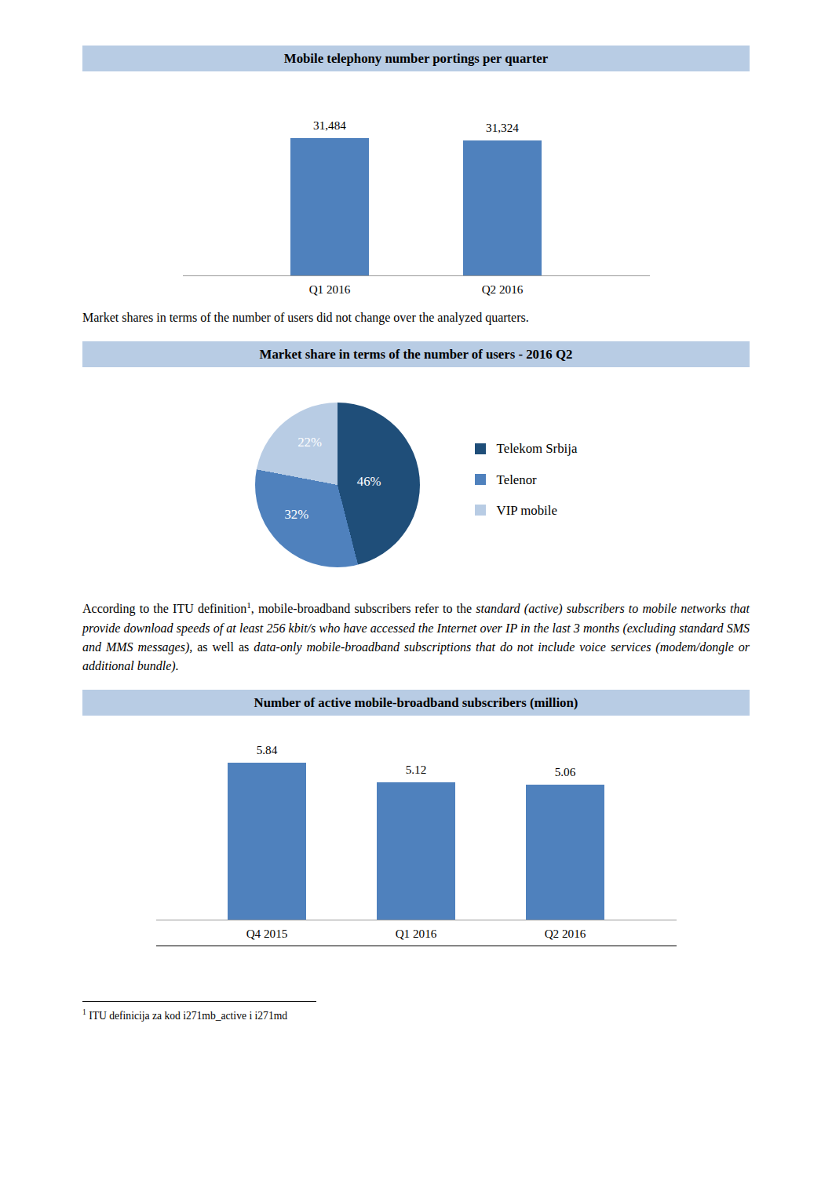Mobile telephony number portings per quarter
31,484
31,324
Q1 2016
Q2 2016
Market shares in terms of the number of users did not change over the analyzed quarters.
Market share in terms of the number of users - 2016 Q2
46% 32% 22%
Telekom Srbija
Telenor
VIP mobile
According to the ITU definition1, mobile-broadband subscribers refer to the standard (active) subscribers to mobile networks that provide download speeds of at least 256 kbit/s who have accessed the Internet over IP in the last 3 months (excluding standard SMS and MMS messages), as well as data-only mobile-broadband subscriptions that do not include voice services (modem/dongle or additional bundle).
Number of active mobile-broadband subscribers (million)
5.84
5.12
5.06
Q4 2015
Q1 2016
Q2 2016
1 ITU definicija za kod i271mb_active i i271md